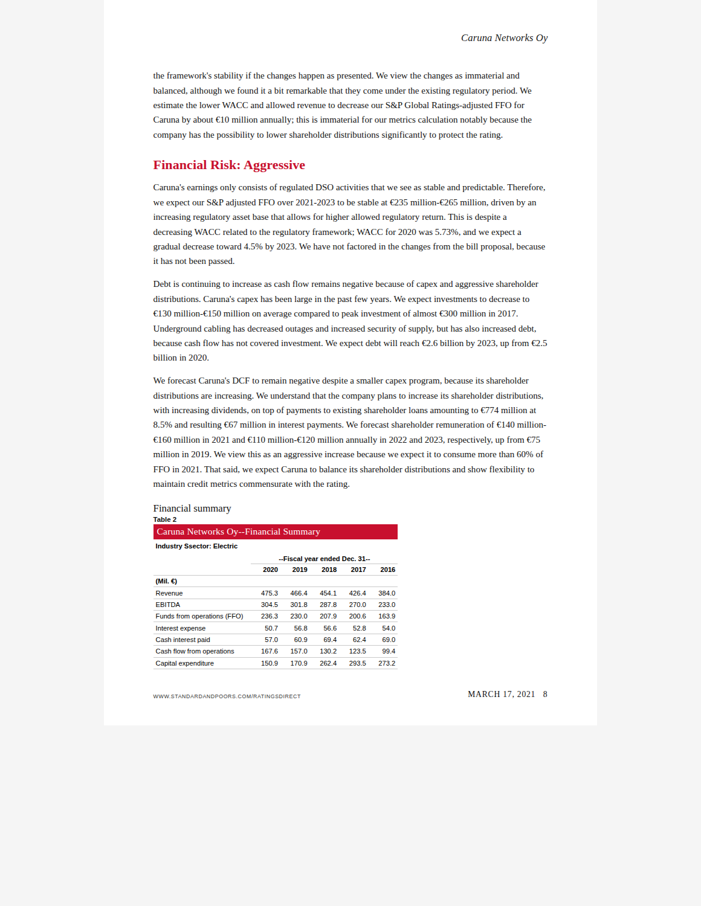Caruna Networks Oy
the framework's stability if the changes happen as presented. We view the changes as immaterial and balanced, although we found it a bit remarkable that they come under the existing regulatory period. We estimate the lower WACC and allowed revenue to decrease our S&P Global Ratings-adjusted FFO for Caruna by about €10 million annually; this is immaterial for our metrics calculation notably because the company has the possibility to lower shareholder distributions significantly to protect the rating.
Financial Risk: Aggressive
Caruna's earnings only consists of regulated DSO activities that we see as stable and predictable. Therefore, we expect our S&P adjusted FFO over 2021-2023 to be stable at €235 million-€265 million, driven by an increasing regulatory asset base that allows for higher allowed regulatory return. This is despite a decreasing WACC related to the regulatory framework; WACC for 2020 was 5.73%, and we expect a gradual decrease toward 4.5% by 2023. We have not factored in the changes from the bill proposal, because it has not been passed.
Debt is continuing to increase as cash flow remains negative because of capex and aggressive shareholder distributions. Caruna's capex has been large in the past few years. We expect investments to decrease to €130 million-€150 million on average compared to peak investment of almost €300 million in 2017. Underground cabling has decreased outages and increased security of supply, but has also increased debt, because cash flow has not covered investment. We expect debt will reach €2.6 billion by 2023, up from €2.5 billion in 2020.
We forecast Caruna's DCF to remain negative despite a smaller capex program, because its shareholder distributions are increasing. We understand that the company plans to increase its shareholder distributions, with increasing dividends, on top of payments to existing shareholder loans amounting to €774 million at 8.5% and resulting €67 million in interest payments. We forecast shareholder remuneration of €140 million-€160 million in 2021 and €110 million-€120 million annually in 2022 and 2023, respectively, up from €75 million in 2019. We view this as an aggressive increase because we expect it to consume more than 60% of FFO in 2021. That said, we expect Caruna to balance its shareholder distributions and show flexibility to maintain credit metrics commensurate with the rating.
Financial summary
Table 2
Caruna Networks Oy--Financial Summary
| Industry Ssector: Electric |
| | --Fiscal year ended Dec. 31-- |
| | 2020 | 2019 | 2018 | 2017 | 2016 |
| (Mil. €) |
| Revenue | 475.3 | 466.4 | 454.1 | 426.4 | 384.0 |
| EBITDA | 304.5 | 301.8 | 287.8 | 270.0 | 233.0 |
| Funds from operations (FFO) | 236.3 | 230.0 | 207.9 | 200.6 | 163.9 |
| Interest expense | 50.7 | 56.8 | 56.6 | 52.8 | 54.0 |
| Cash interest paid | 57.0 | 60.9 | 69.4 | 62.4 | 69.0 |
| Cash flow from operations | 167.6 | 157.0 | 130.2 | 123.5 | 99.4 |
| Capital expenditure | 150.9 | 170.9 | 262.4 | 293.5 | 273.2 |
WWW.STANDARDANDPOORS.COM/RATINGSDIRECT
MARCH 17, 2021 8